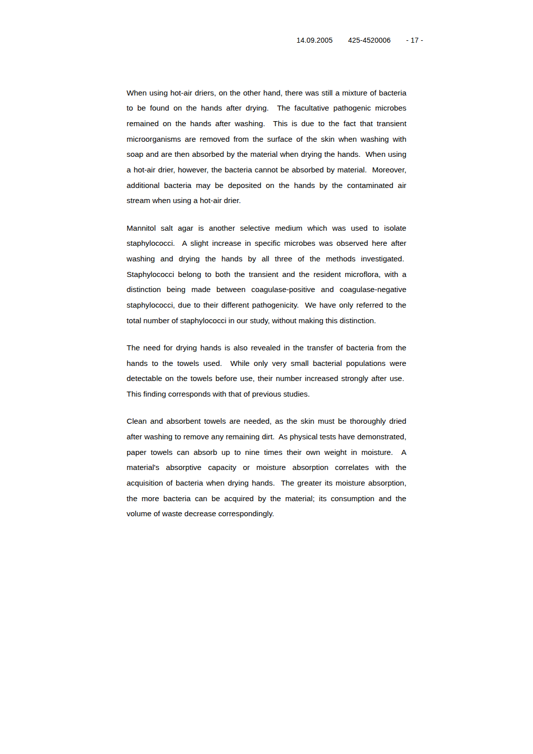14.09.2005425-4520006- 17 -
When using hot-air driers, on the other hand, there was still a mixture of bacteria to be found on the hands after drying. The facultative pathogenic microbes remained on the hands after washing. This is due to the fact that transient microorganisms are removed from the surface of the skin when washing with soap and are then absorbed by the material when drying the hands. When using a hot-air drier, however, the bacteria cannot be absorbed by material. Moreover, additional bacteria may be deposited on the hands by the contaminated air stream when using a hot-air drier.
Mannitol salt agar is another selective medium which was used to isolate staphylococci. A slight increase in specific microbes was observed here after washing and drying the hands by all three of the methods investigated. Staphylococci belong to both the transient and the resident microflora, with a distinction being made between coagulase-positive and coagulase-negative staphylococci, due to their different pathogenicity. We have only referred to the total number of staphylococci in our study, without making this distinction.
The need for drying hands is also revealed in the transfer of bacteria from the hands to the towels used. While only very small bacterial populations were detectable on the towels before use, their number increased strongly after use. This finding corresponds with that of previous studies.
Clean and absorbent towels are needed, as the skin must be thoroughly dried after washing to remove any remaining dirt. As physical tests have demonstrated, paper towels can absorb up to nine times their own weight in moisture. A material's absorptive capacity or moisture absorption correlates with the acquisition of bacteria when drying hands. The greater its moisture absorption, the more bacteria can be acquired by the material; its consumption and the volume of waste decrease correspondingly.